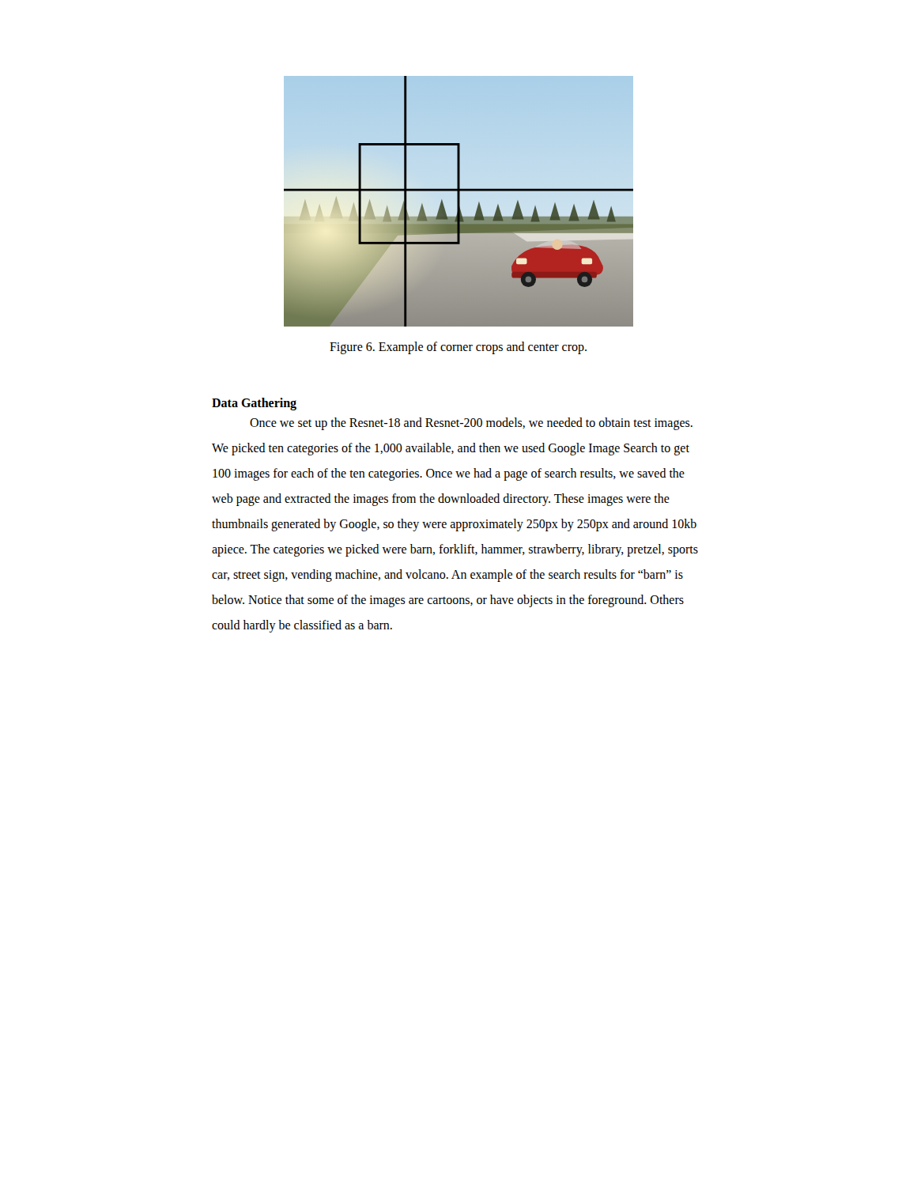Figure 6. Example of corner crops and center crop.
Data Gathering
Once we set up the Resnet-18 and Resnet-200 models, we needed to obtain test images. We picked ten categories of the 1,000 available, and then we used Google Image Search to get 100 images for each of the ten categories. Once we had a page of search results, we saved the web page and extracted the images from the downloaded directory. These images were the thumbnails generated by Google, so they were approximately 250px by 250px and around 10kb apiece. The categories we picked were barn, forklift, hammer, strawberry, library, pretzel, sports car, street sign, vending machine, and volcano. An example of the search results for “barn” is below. Notice that some of the images are cartoons, or have objects in the foreground. Others could hardly be classified as a barn.